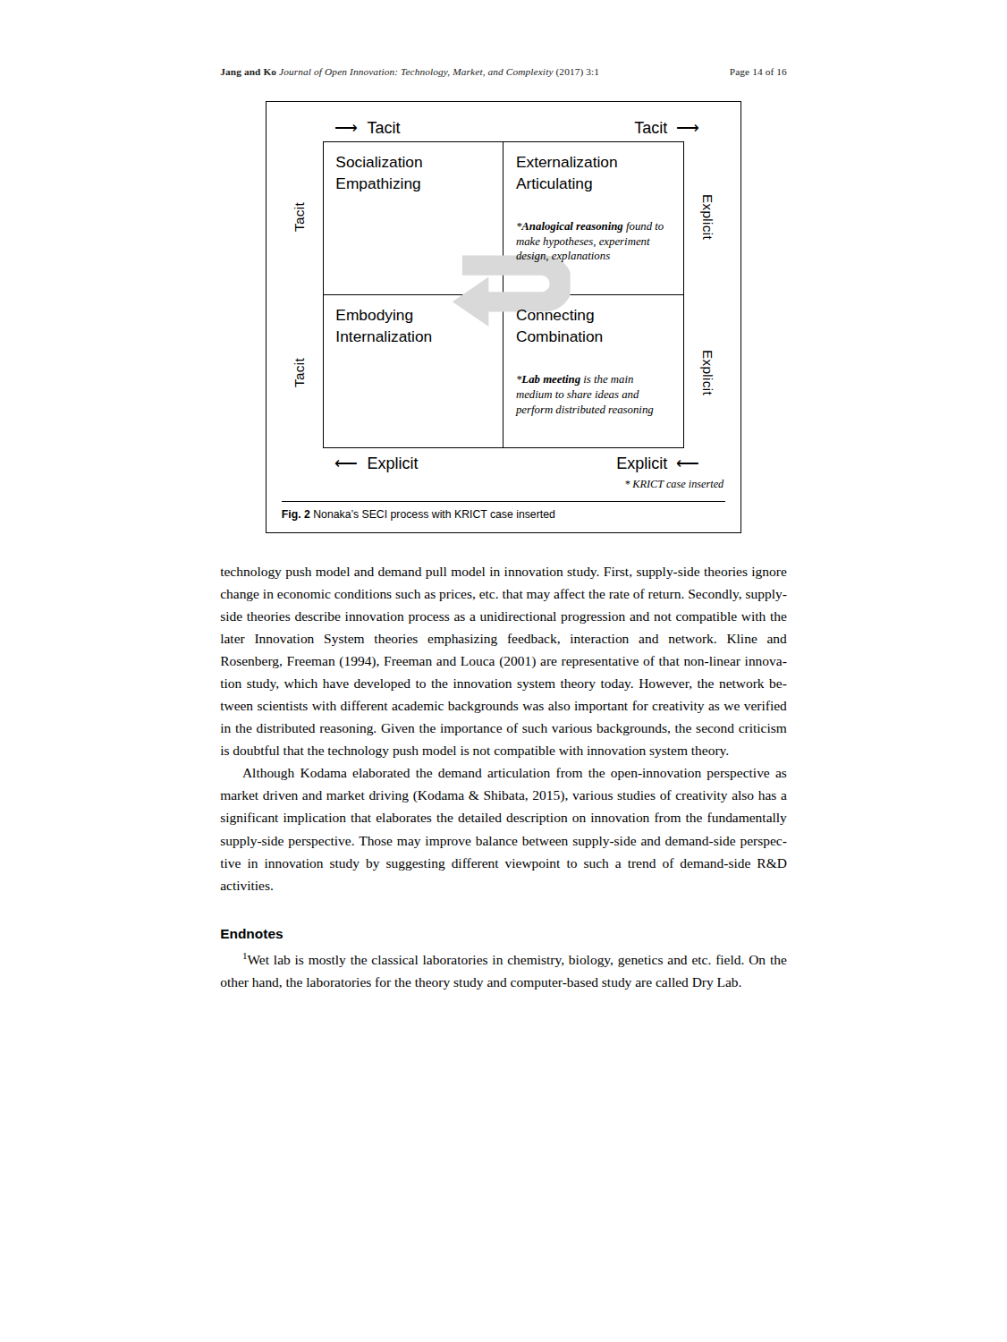Jang and Ko Journal of Open Innovation: Technology, Market, and Complexity (2017) 3:1
Page 14 of 16
⟶ Tacit Tacit ⟶
Tacit
Tacit
| Socialization Empathizing | Externalization Articulating * Analogical reasoning found to make hypotheses, experiment design, explanations |
| Embodying Internalization | Connecting Combination * Lab meeting is the main medium to share ideas and perform distributed reasoning |
Explicit
Explicit
⟵ Explicit Explicit ⟵
* KRICT case inserted
Fig. 2 Nonaka’s SECI process with KRICT case inserted
technology push model and demand pull model in innovation study. First, supply-side theories ignore change in economic conditions such as prices, etc. that may affect the rate of return. Secondly, supply-side theories describe innovation process as a unidirectional progression and not compatible with the later Innovation System theories emphasizing feedback, interaction and network. Kline and Rosenberg, Freeman (1994), Freeman and Louca (2001) are representative of that non-linear innovation study, which have developed to the innovation system theory today. However, the network between scientists with different academic backgrounds was also important for creativity as we verified in the distributed reasoning. Given the importance of such various backgrounds, the second criticism is doubtful that the technology push model is not compatible with innovation system theory.
Although Kodama elaborated the demand articulation from the open-innovation perspective as market driven and market driving (Kodama & Shibata, 2015), various studies of creativity also has a significant implication that elaborates the detailed description on innovation from the fundamentally supply-side perspective. Those may improve balance between supply-side and demand-side perspective in innovation study by suggesting different viewpoint to such a trend of demand-side R&D activities.
Endnotes
1Wet lab is mostly the classical laboratories in chemistry, biology, genetics and etc. field. On the other hand, the laboratories for the theory study and computer-based study are called Dry Lab.